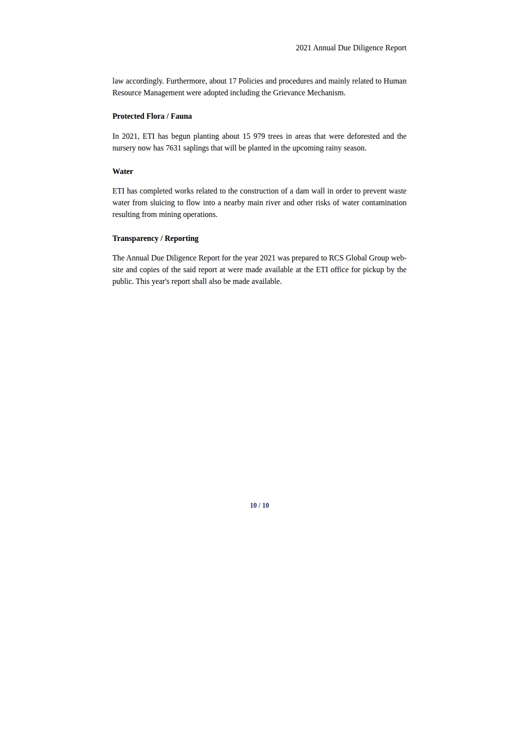2021 Annual Due Diligence Report
law accordingly. Furthermore, about 17 Policies and procedures and mainly related to Human Resource Management were adopted including the Grievance Mechanism.
Protected Flora / Fauna
In 2021, ETI has begun planting about 15 979 trees in areas that were deforested and the nursery now has 7631 saplings that will be planted in the upcoming rainy season.
Water
ETI has completed works related to the construction of a dam wall in order to prevent waste water from sluicing to flow into a nearby main river and other risks of water contamination resulting from mining operations.
Transparency / Reporting
The Annual Due Diligence Report for the year 2021 was prepared to RCS Global Group website and copies of the said report at were made available at the ETI office for pickup by the public. This year's report shall also be made available.
10 / 10